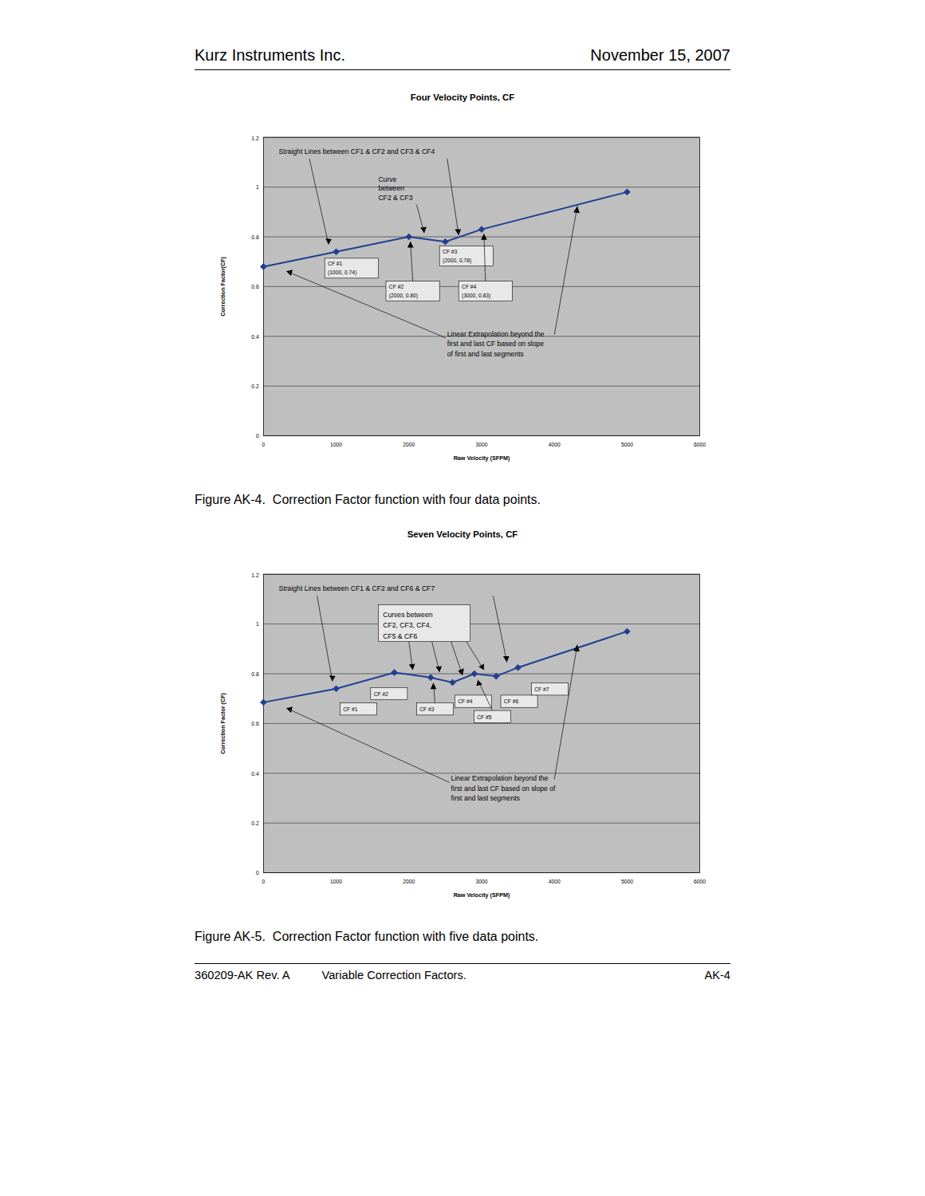Kurz Instruments Inc.
November 15, 2007
Four Velocity Points, CF
0 0.2 0.4 0.6 0.8 1 1.2 0 1000 2000 3000 4000 5000 6000 Raw Velocity (SFPM) Correction Factor(CF) Straight Lines between CF1 & CF2 and CF3 & CF4 Curve between CF2 & CF3 CF #1 (1000, 0.74) CF #2 (2000, 0.80) CF #3 (2000, 0.78) CF #4 (3000, 0.83) Linear Extrapolation beyond the first and last CF based on slope of first and last segments
Figure AK-4. Correction Factor function with four data points.
Seven Velocity Points, CF
0 0.2 0.4 0.6 0.8 1 1.2 0 1000 2000 3000 4000 5000 6000 Raw Velocity (SFPM) Correction Factor (CF) Straight Lines between CF1 & CF2 and CF6 & CF7 Curves between CF2, CF3, CF4, CF5 & CF6 CF #2 CF #1 CF #3 CF #4 CF #5 CF #6 CF #7 Linear Extrapolation beyond the first and last CF based on slope of first and last segments
Figure AK-5. Correction Factor function with five data points.
360209-AK Rev. A
Variable Correction Factors.
AK-4